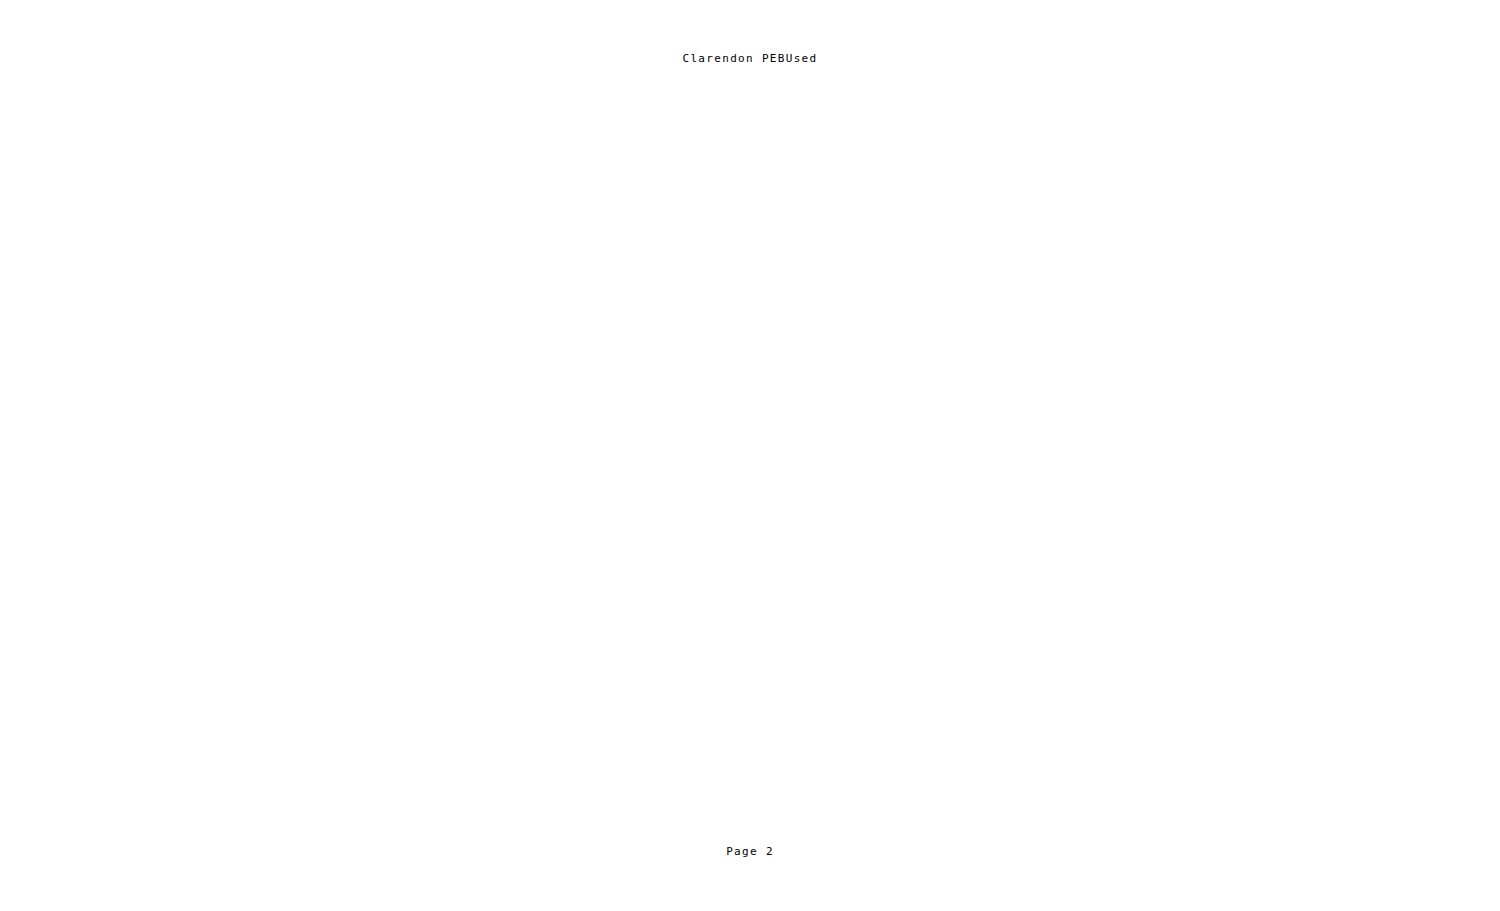Clarendon PEBUsed
Page 2